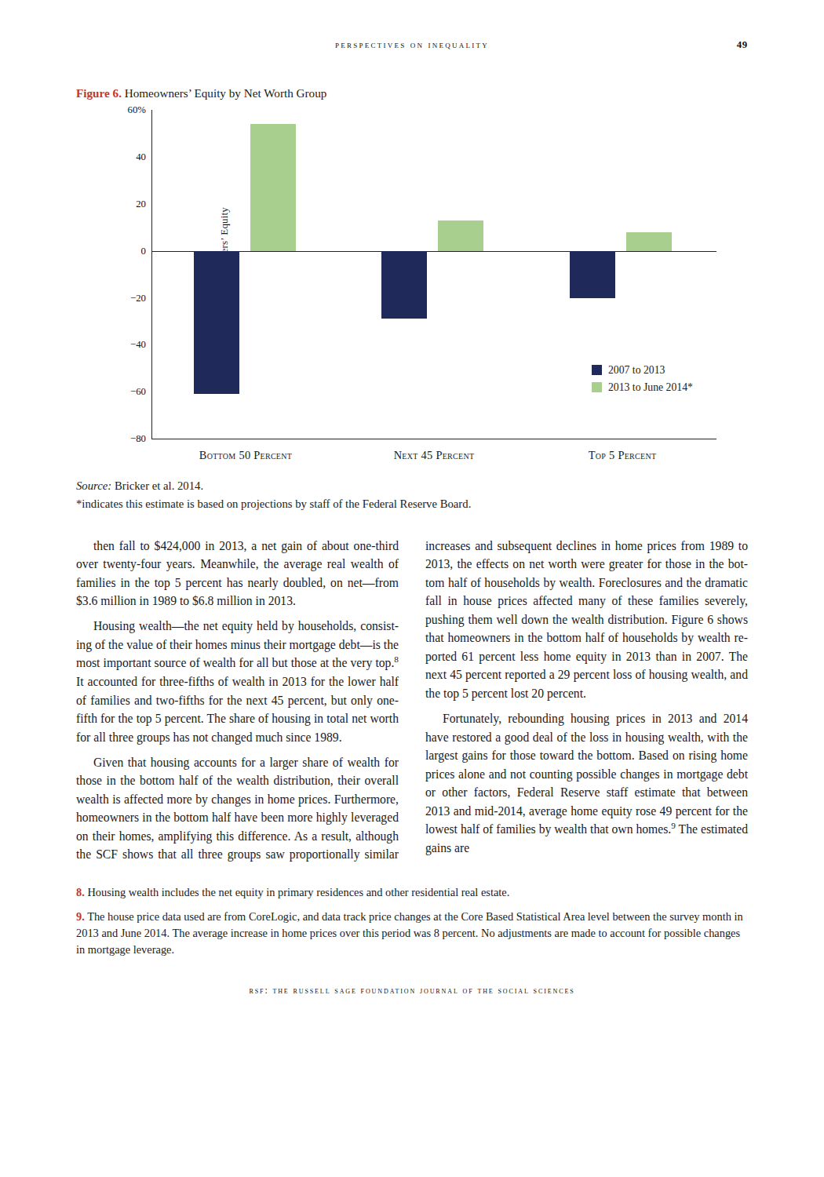Perspectives on Inequality 49
Figure 6. Homeowners’ Equity by Net Worth Group
Change in Homeowners’ Equity
60%
40
20
0
−20
−40
−60
−80
2007 to 2013
2013 to June 2014*
Bottom 50 Percent
Next 45 Percent
Top 5 Percent
Source: Bricker et al. 2014.
*indicates this estimate is based on projections by staff of the Federal Reserve Board.
then fall to $424,000 in 2013, a net gain of about one-third over twenty-four years. Meanwhile, the average real wealth of families in the top 5 percent has nearly doubled, on net—from $3.6 million in 1989 to $6.8 million in 2013.
Housing wealth—the net equity held by households, consisting of the value of their homes minus their mortgage debt—is the most important source of wealth for all but those at the very top.8 It accounted for three-fifths of wealth in 2013 for the lower half of families and two-fifths for the next 45 percent, but only one-fifth for the top 5 percent. The share of housing in total net worth for all three groups has not changed much since 1989.
Given that housing accounts for a larger share of wealth for those in the bottom half of the wealth distribution, their overall wealth is affected more by changes in home prices. Furthermore, homeowners in the bottom half have been more highly leveraged on their homes, amplifying this difference. As a result, although the SCF shows that all three groups saw proportionally similar increases and subsequent declines in home prices from 1989 to 2013, the effects on net worth were greater for those in the bottom half of households by wealth. Foreclosures and the dramatic fall in house prices affected many of these families severely, pushing them well down the wealth distribution. Figure 6 shows that homeowners in the bottom half of households by wealth reported 61 percent less home equity in 2013 than in 2007. The next 45 percent reported a 29 percent loss of housing wealth, and the top 5 percent lost 20 percent.
Fortunately, rebounding housing prices in 2013 and 2014 have restored a good deal of the loss in housing wealth, with the largest gains for those toward the bottom. Based on rising home prices alone and not counting possible changes in mortgage debt or other factors, Federal Reserve staff estimate that between 2013 and mid-2014, average home equity rose 49 percent for the lowest half of families by wealth that own homes.9 The estimated gains are
8. Housing wealth includes the net equity in primary residences and other residential real estate.
9. The house price data used are from CoreLogic, and data track price changes at the Core Based Statistical Area level between the survey month in 2013 and June 2014. The average increase in home prices over this period was 8 percent. No adjustments are made to account for possible changes in mortgage leverage.
rsf: the russell sage foundation journal of the social sciences